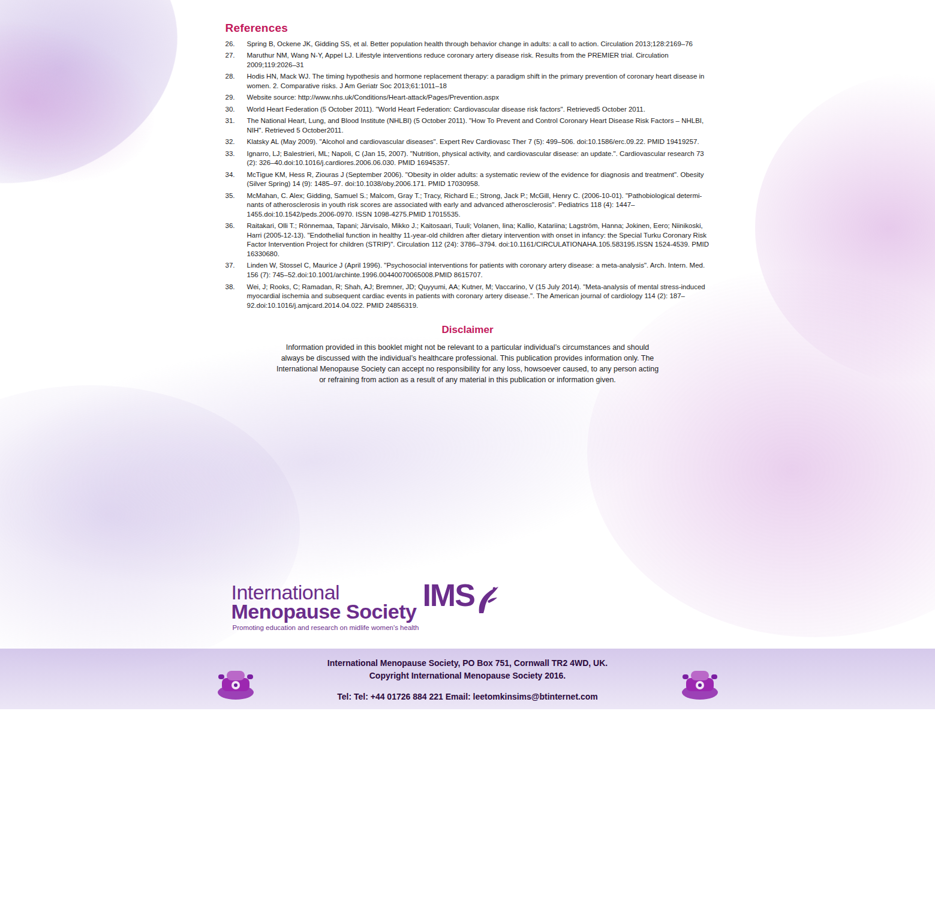References
Spring B, Ockene JK, Gidding SS, et al. Better population health through behavior change in adults: a call to action. Circulation 2013;128:2169–76
Maruthur NM, Wang N-Y, Appel LJ. Lifestyle interventions reduce coronary artery disease risk. Results from the PREMIER trial. Circulation 2009;119:2026–31
Hodis HN, Mack WJ. The timing hypothesis and hormone replacement therapy: a paradigm shift in the primary prevention of coronary heart disease in women. 2. Comparative risks. J Am Geriatr Soc 2013;61:1011–18
Website source: http://www.nhs.uk/Conditions/Heart-attack/Pages/Prevention.aspx
World Heart Federation (5 October 2011). "World Heart Federation: Cardiovascular disease risk factors". Retrieved5 October 2011.
The National Heart, Lung, and Blood Institute (NHLBI) (5 October 2011). "How To Prevent and Control Coronary Heart Disease Risk Factors – NHLBI, NIH". Retrieved 5 October2011.
Klatsky AL (May 2009). "Alcohol and cardiovascular diseases". Expert Rev Cardiovasc Ther 7 (5): 499–506. doi:10.1586/erc.09.22. PMID 19419257.
Ignarro, LJ; Balestrieri, ML; Napoli, C (Jan 15, 2007). "Nutrition, physical activity, and cardiovascular disease: an update.". Cardiovascular research 73 (2): 326–40.doi:10.1016/j.cardiores.2006.06.030. PMID 16945357.
McTigue KM, Hess R, Ziouras J (September 2006). "Obesity in older adults: a systematic review of the evidence for diagnosis and treatment". Obesity (Silver Spring) 14 (9): 1485–97. doi:10.1038/oby.2006.171. PMID 17030958.
McMahan, C. Alex; Gidding, Samuel S.; Malcom, Gray T.; Tracy, Richard E.; Strong, Jack P.; McGill, Henry C. (2006-10-01). "Pathobiological determinants of atherosclerosis in youth risk scores are associated with early and advanced atherosclerosis". Pediatrics 118 (4): 1447–1455.doi:10.1542/peds.2006-0970. ISSN 1098-4275.PMID 17015535.
Raitakari, Olli T.; Rönnemaa, Tapani; Järvisalo, Mikko J.; Kaitosaari, Tuuli; Volanen, Iina; Kallio, Katariina; Lagström, Hanna; Jokinen, Eero; Niinikoski, Harri (2005-12-13). "Endothelial function in healthy 11-year-old children after dietary intervention with onset in infancy: the Special Turku Coronary Risk Factor Intervention Project for children (STRIP)". Circulation 112 (24): 3786–3794. doi:10.1161/CIRCULATIONAHA.105.583195.ISSN 1524-4539. PMID 16330680.
Linden W, Stossel C, Maurice J (April 1996). "Psychosocial interventions for patients with coronary artery disease: a meta-analysis". Arch. Intern. Med. 156 (7): 745–52.doi:10.1001/archinte.1996.00440070065008.PMID 8615707.
Wei, J; Rooks, C; Ramadan, R; Shah, AJ; Bremner, JD; Quyyumi, AA; Kutner, M; Vaccarino, V (15 July 2014). "Meta-analysis of mental stress-induced myocardial ischemia and subsequent cardiac events in patients with coronary artery disease.". The American journal of cardiology 114 (2): 187–92.doi:10.1016/j.amjcard.2014.04.022. PMID 24856319.
Disclaimer
Information provided in this booklet might not be relevant to a particular individual’s circumstances and should always be discussed with the individual’s healthcare professional. This publication provides information only. The International Menopause Society can accept no responsibility for any loss, howsoever caused, to any person acting or refraining from action as a result of any material in this publication or information given.
International Menopause Society
IMS
Promoting education and research on midlife women's health
International Menopause Society, PO Box 751, Cornwall TR2 4WD, UK.
Copyright International Menopause Society 2016. Tel: Tel: +44 01726 884 221 Email: leetomkinsims@btinternet.com